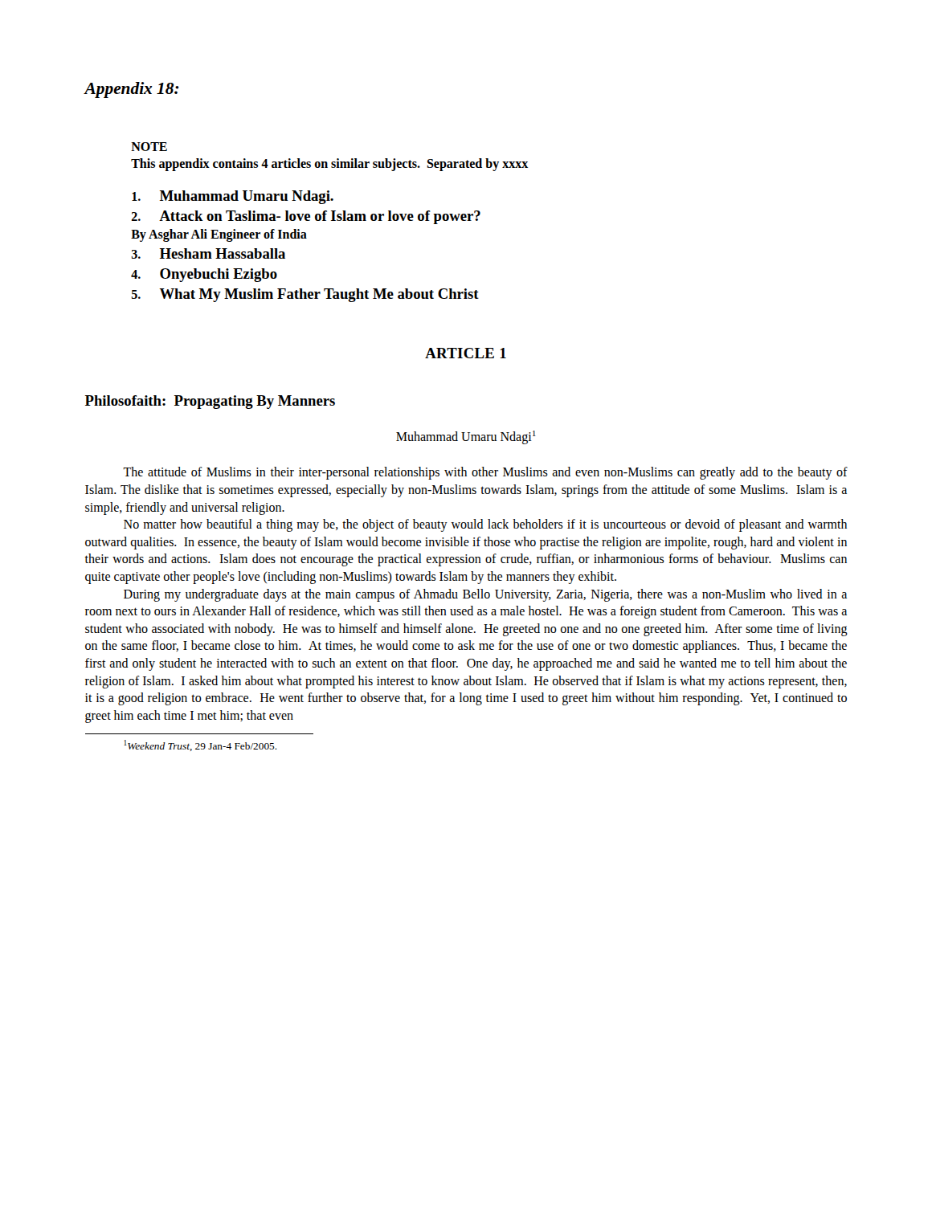Appendix 18:
NOTE
This appendix contains 4 articles on similar subjects. Separated by xxxx
1. Muhammad Umaru Ndagi.
2. Attack on Taslima- love of Islam or love of power?
By Asghar Ali Engineer of India
3. Hesham Hassaballa
4. Onyebuchi Ezigbo
5. What My Muslim Father Taught Me about Christ
ARTICLE 1
Philosofaith: Propagating By Manners
Muhammad Umaru Ndagi1
The attitude of Muslims in their inter-personal relationships with other Muslims and even non-Muslims can greatly add to the beauty of Islam. The dislike that is sometimes expressed, especially by non-Muslims towards Islam, springs from the attitude of some Muslims. Islam is a simple, friendly and universal religion.
No matter how beautiful a thing may be, the object of beauty would lack beholders if it is uncourteous or devoid of pleasant and warmth outward qualities. In essence, the beauty of Islam would become invisible if those who practise the religion are impolite, rough, hard and violent in their words and actions. Islam does not encourage the practical expression of crude, ruffian, or inharmonious forms of behaviour. Muslims can quite captivate other people's love (including non-Muslims) towards Islam by the manners they exhibit.
During my undergraduate days at the main campus of Ahmadu Bello University, Zaria, Nigeria, there was a non-Muslim who lived in a room next to ours in Alexander Hall of residence, which was still then used as a male hostel. He was a foreign student from Cameroon. This was a student who associated with nobody. He was to himself and himself alone. He greeted no one and no one greeted him. After some time of living on the same floor, I became close to him. At times, he would come to ask me for the use of one or two domestic appliances. Thus, I became the first and only student he interacted with to such an extent on that floor. One day, he approached me and said he wanted me to tell him about the religion of Islam. I asked him about what prompted his interest to know about Islam. He observed that if Islam is what my actions represent, then, it is a good religion to embrace. He went further to observe that, for a long time I used to greet him without him responding. Yet, I continued to greet him each time I met him; that even
1Weekend Trust, 29 Jan-4 Feb/2005.